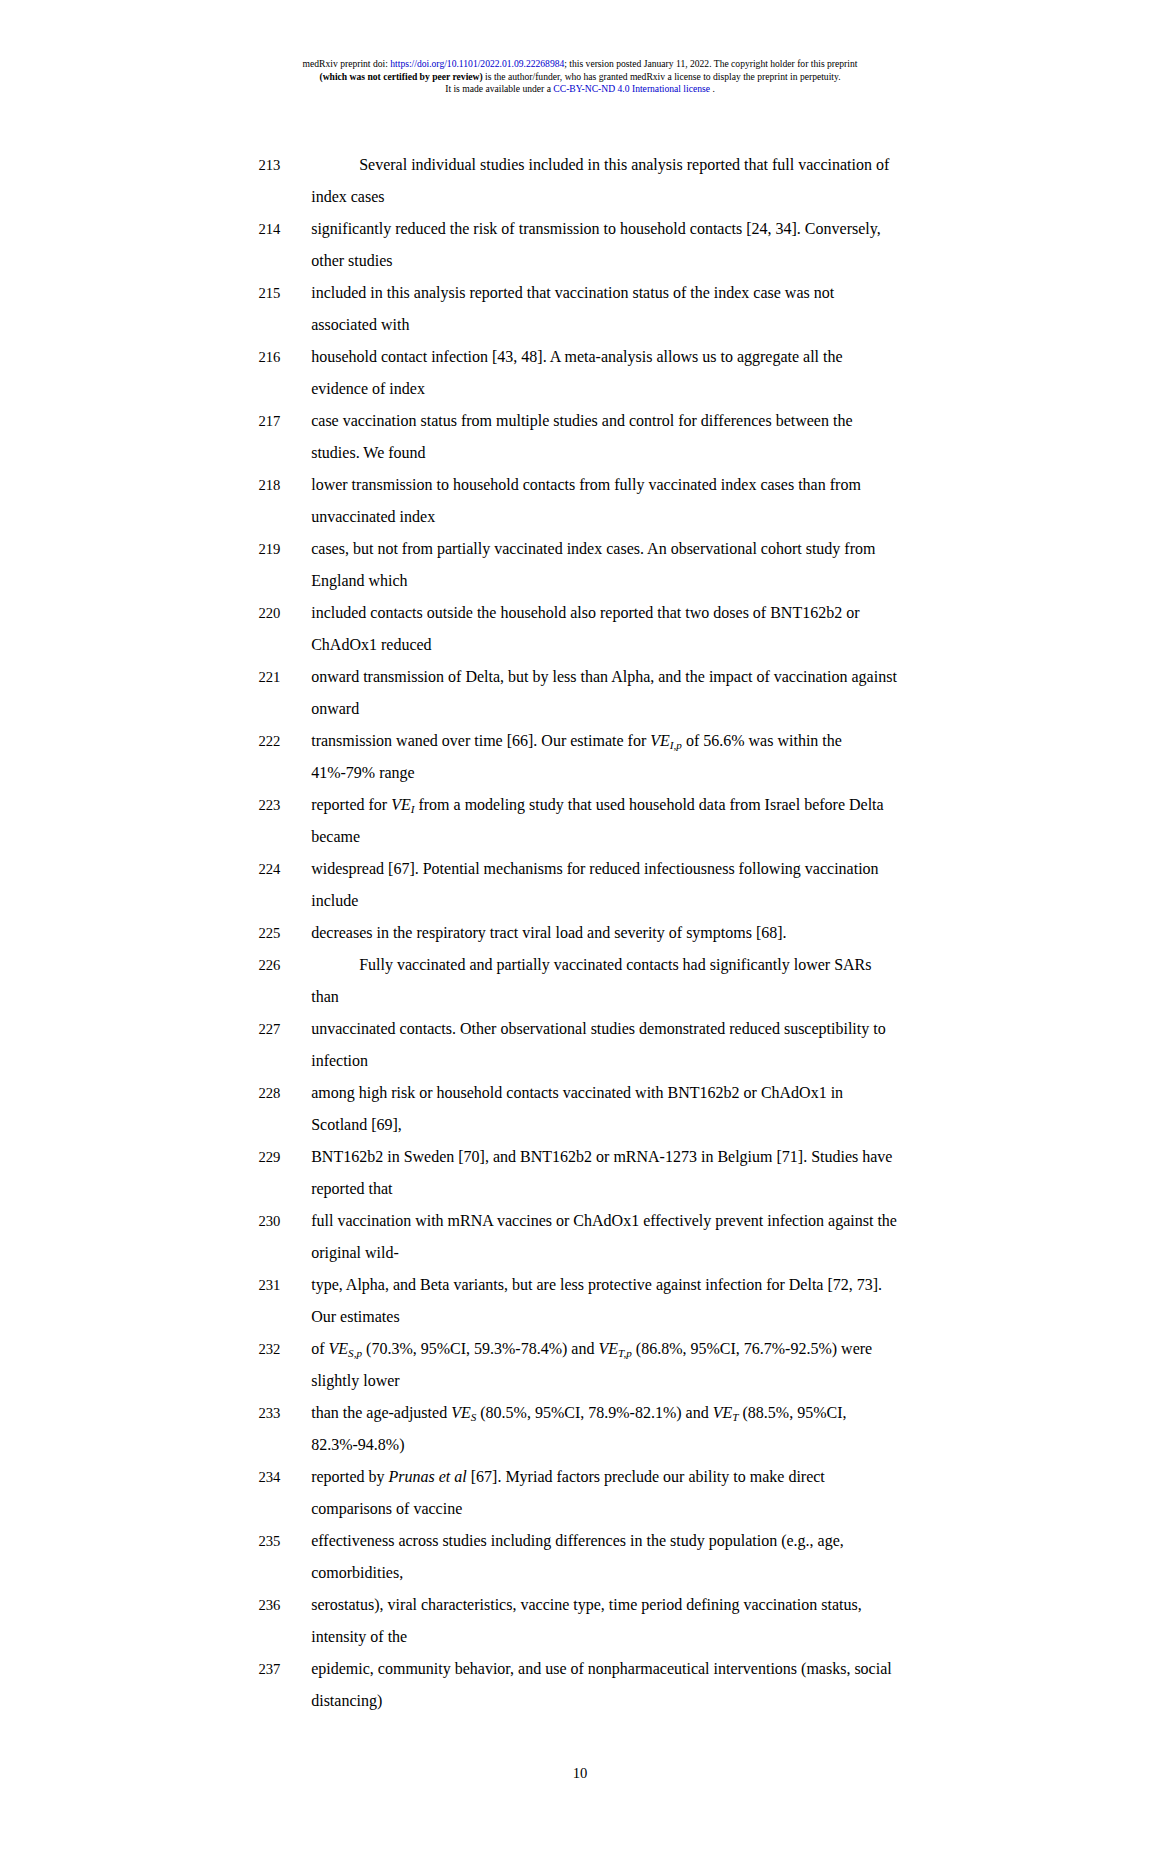medRxiv preprint doi: https://doi.org/10.1101/2022.01.09.22268984; this version posted January 11, 2022. The copyright holder for this preprint
(which was not certified by peer review) is the author/funder, who has granted medRxiv a license to display the preprint in perpetuity.
It is made available under a CC-BY-NC-ND 4.0 International license .
213
Several individual studies included in this analysis reported that full vaccination of index cases
214
significantly reduced the risk of transmission to household contacts [24, 34]. Conversely, other studies
215
included in this analysis reported that vaccination status of the index case was not associated with
216
household contact infection [43, 48]. A meta-analysis allows us to aggregate all the evidence of index
217
case vaccination status from multiple studies and control for differences between the studies. We found
218
lower transmission to household contacts from fully vaccinated index cases than from unvaccinated index
219
cases, but not from partially vaccinated index cases. An observational cohort study from England which
220
included contacts outside the household also reported that two doses of BNT162b2 or ChAdOx1 reduced
221
onward transmission of Delta, but by less than Alpha, and the impact of vaccination against onward
222
transmission waned over time [66]. Our estimate for VEI,p of 56.6% was within the 41%-79% range
223
reported for VEI from a modeling study that used household data from Israel before Delta became
224
widespread [67]. Potential mechanisms for reduced infectiousness following vaccination include
225
decreases in the respiratory tract viral load and severity of symptoms [68].
226
Fully vaccinated and partially vaccinated contacts had significantly lower SARs than
227
unvaccinated contacts. Other observational studies demonstrated reduced susceptibility to infection
228
among high risk or household contacts vaccinated with BNT162b2 or ChAdOx1 in Scotland [69],
229
BNT162b2 in Sweden [70], and BNT162b2 or mRNA-1273 in Belgium [71]. Studies have reported that
230
full vaccination with mRNA vaccines or ChAdOx1 effectively prevent infection against the original wild-
231
type, Alpha, and Beta variants, but are less protective against infection for Delta [72, 73]. Our estimates
232
of VES,p (70.3%, 95%CI, 59.3%-78.4%) and VET,p (86.8%, 95%CI, 76.7%-92.5%) were slightly lower
233
than the age-adjusted VES (80.5%, 95%CI, 78.9%-82.1%) and VET (88.5%, 95%CI, 82.3%-94.8%)
234
reported by Prunas et al [67]. Myriad factors preclude our ability to make direct comparisons of vaccine
235
effectiveness across studies including differences in the study population (e.g., age, comorbidities,
236
serostatus), viral characteristics, vaccine type, time period defining vaccination status, intensity of the
237
epidemic, community behavior, and use of nonpharmaceutical interventions (masks, social distancing)
10